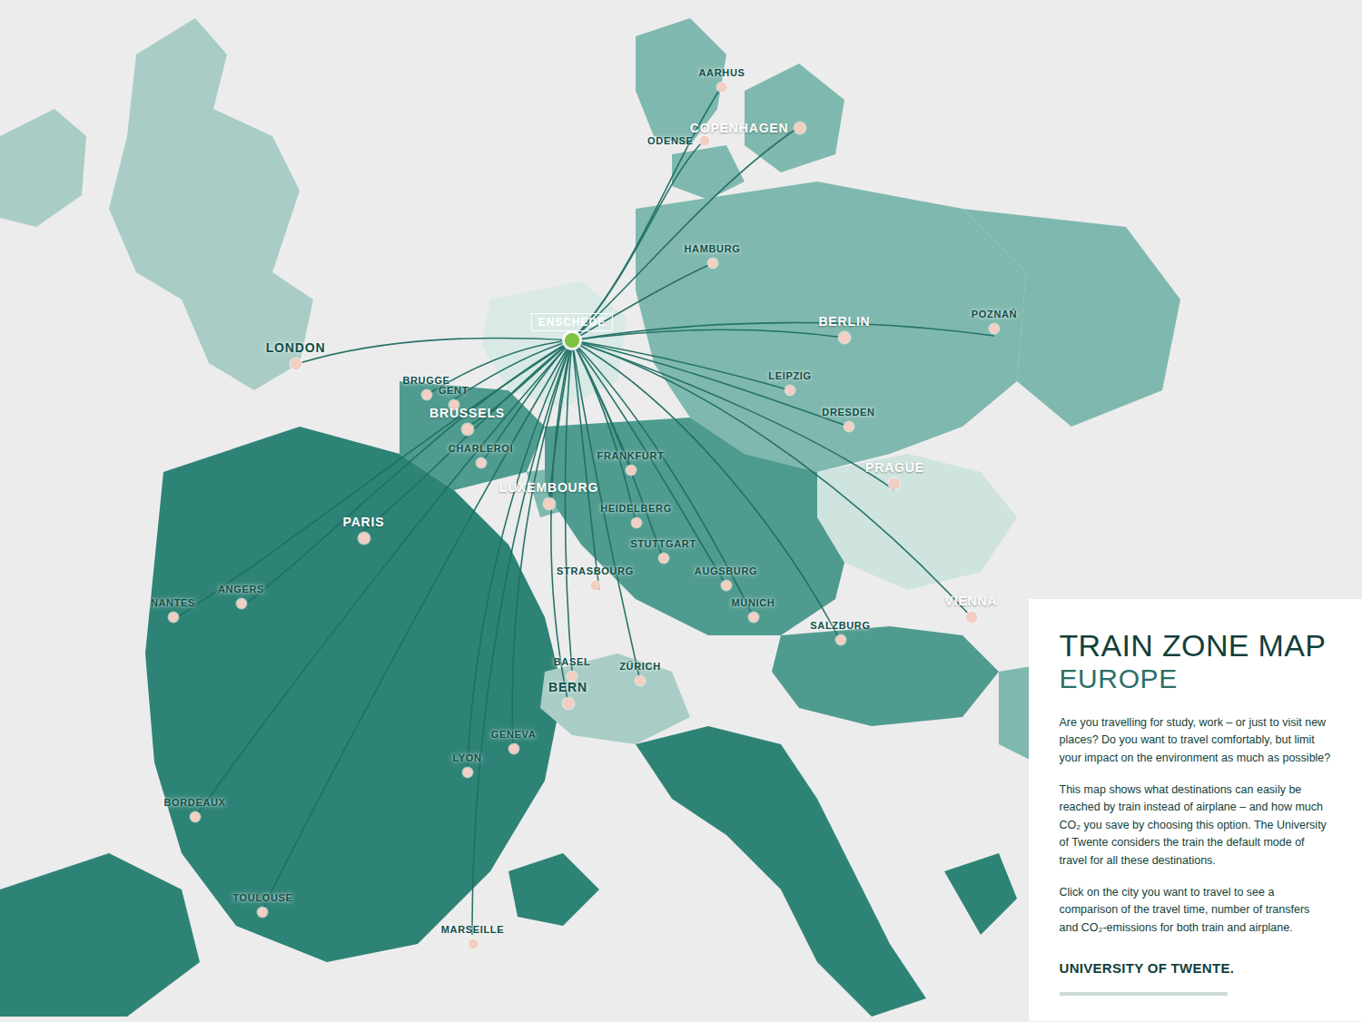ENSCHEDE
Aarhus
Odense
Copenhagen
Hamburg
Berlin
Leipzig
Dresden
Frankfurt
Heidelberg
Stuttgart
Augsburg
Munich
Poznań
Prague
Vienna
Salzburg
Brugge
Gent
Brussels
Charleroi
Luxembourg
London
Paris
Nantes
Angers
Bordeaux
Toulouse
Marseille
Lyon
Strasbourg
Basel
Zürich
Bern
Geneva
Train Zone Map
Europe
Are you travelling for study, work – or just to visit new places? Do you want to travel comfortably, but limit your impact on the environment as much as possible?
This map shows what destinations can easily be reached by train instead of airplane – and how much CO₂ you save by choosing this option. The University of Twente considers the train the default mode of travel for all these destinations.
Click on the city you want to travel to see a comparison of the travel time, number of transfers and CO₂-emissions for both train and airplane.
University of Twente.